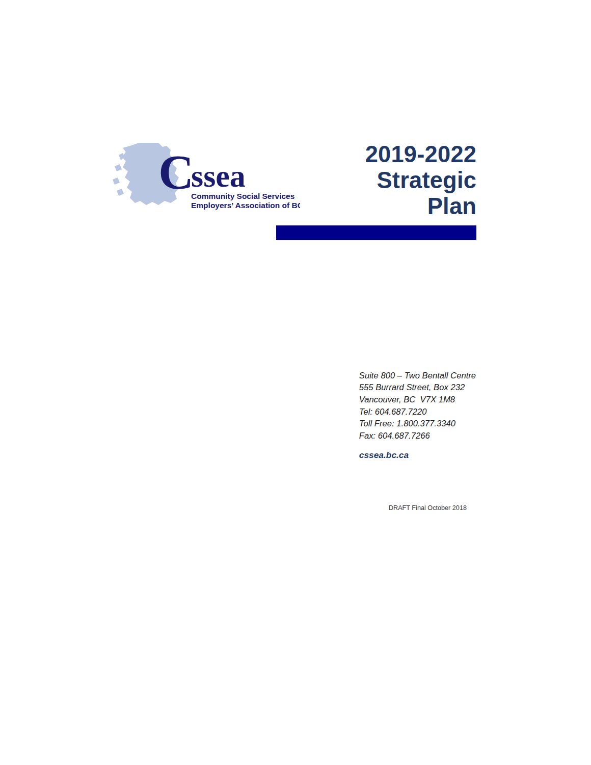C ssea Community Social Services Employers’ Association of BC
2019-2022 Strategic
Plan
Suite 800 – Two Bentall Centre
555 Burrard Street, Box 232
Vancouver, BC V7X 1M8
Tel: 604.687.7220
Toll Free: 1.800.377.3340
Fax: 604.687.7266
cssea.bc.ca
DRAFT Final October 2018